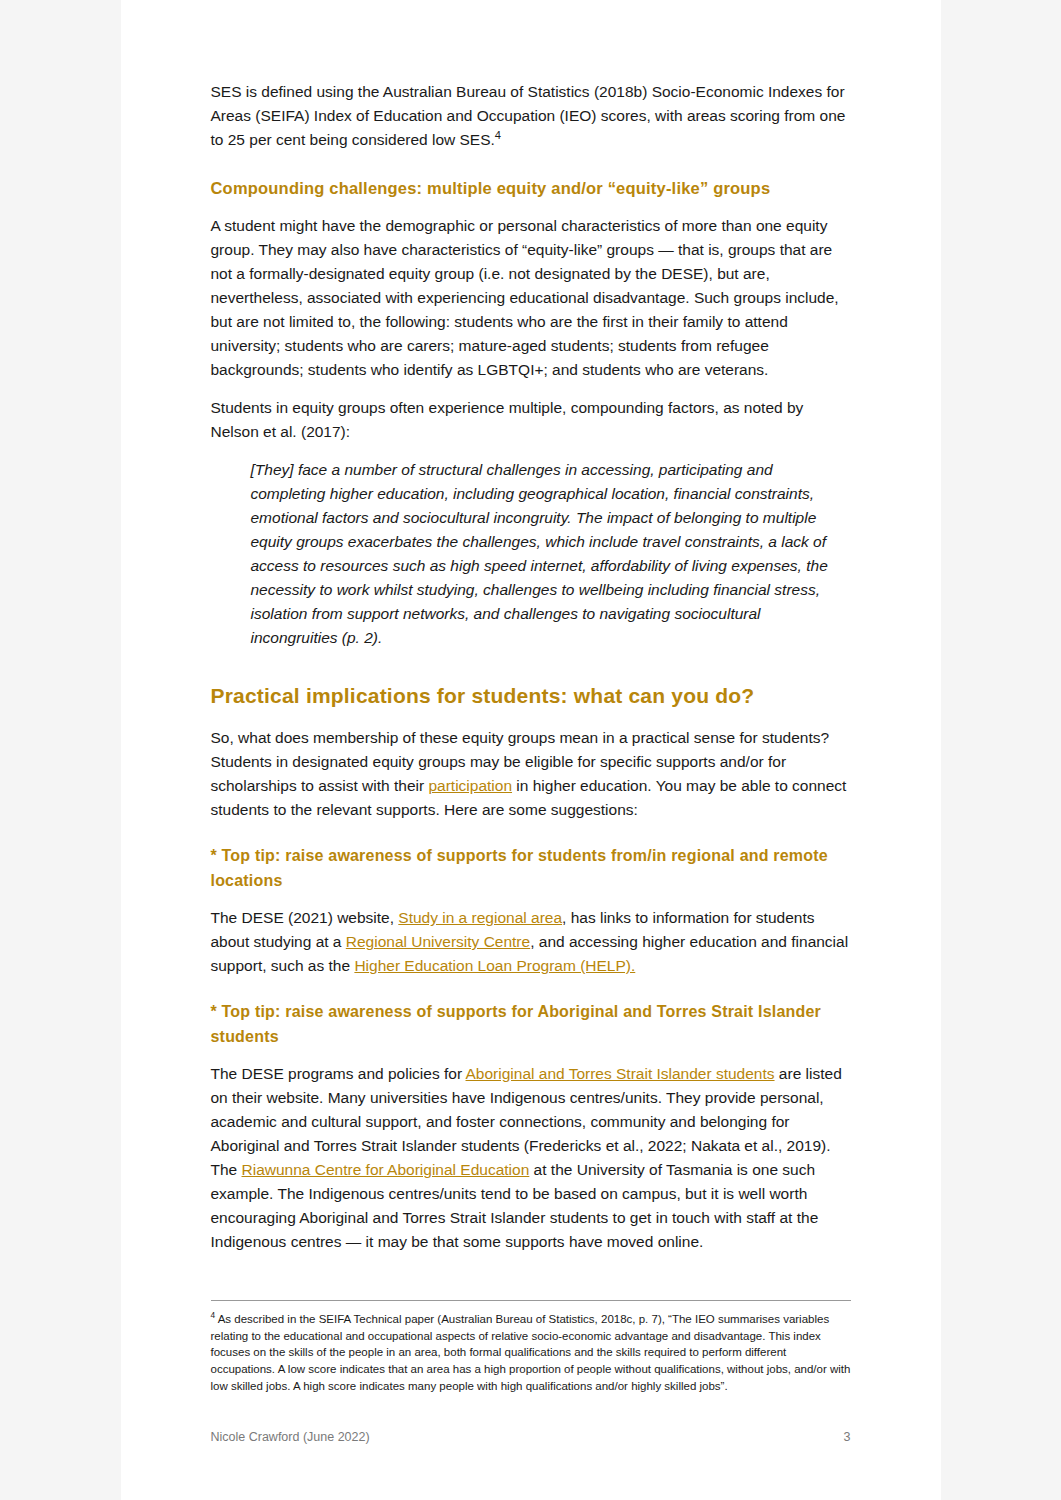SES is defined using the Australian Bureau of Statistics (2018b) Socio-Economic Indexes for Areas (SEIFA) Index of Education and Occupation (IEO) scores, with areas scoring from one to 25 per cent being considered low SES.4
Compounding challenges: multiple equity and/or “equity-like” groups
A student might have the demographic or personal characteristics of more than one equity group. They may also have characteristics of “equity-like” groups — that is, groups that are not a formally-designated equity group (i.e. not designated by the DESE), but are, nevertheless, associated with experiencing educational disadvantage. Such groups include, but are not limited to, the following: students who are the first in their family to attend university; students who are carers; mature-aged students; students from refugee backgrounds; students who identify as LGBTQI+; and students who are veterans.
Students in equity groups often experience multiple, compounding factors, as noted by Nelson et al. (2017):
[They] face a number of structural challenges in accessing, participating and completing higher education, including geographical location, financial constraints, emotional factors and sociocultural incongruity. The impact of belonging to multiple equity groups exacerbates the challenges, which include travel constraints, a lack of access to resources such as high speed internet, affordability of living expenses, the necessity to work whilst studying, challenges to wellbeing including financial stress, isolation from support networks, and challenges to navigating sociocultural incongruities (p. 2).
Practical implications for students: what can you do?
So, what does membership of these equity groups mean in a practical sense for students? Students in designated equity groups may be eligible for specific supports and/or for scholarships to assist with their participation in higher education. You may be able to connect students to the relevant supports. Here are some suggestions:
* Top tip: raise awareness of supports for students from/in regional and remote locations
The DESE (2021) website, Study in a regional area, has links to information for students about studying at a Regional University Centre, and accessing higher education and financial support, such as the Higher Education Loan Program (HELP).
* Top tip: raise awareness of supports for Aboriginal and Torres Strait Islander students
The DESE programs and policies for Aboriginal and Torres Strait Islander students are listed on their website. Many universities have Indigenous centres/units. They provide personal, academic and cultural support, and foster connections, community and belonging for Aboriginal and Torres Strait Islander students (Fredericks et al., 2022; Nakata et al., 2019). The Riawunna Centre for Aboriginal Education at the University of Tasmania is one such example. The Indigenous centres/units tend to be based on campus, but it is well worth encouraging Aboriginal and Torres Strait Islander students to get in touch with staff at the Indigenous centres — it may be that some supports have moved online.
4 As described in the SEIFA Technical paper (Australian Bureau of Statistics, 2018c, p. 7), “The IEO summarises variables relating to the educational and occupational aspects of relative socio-economic advantage and disadvantage. This index focuses on the skills of the people in an area, both formal qualifications and the skills required to perform different occupations. A low score indicates that an area has a high proportion of people without qualifications, without jobs, and/or with low skilled jobs. A high score indicates many people with high qualifications and/or highly skilled jobs”.
Nicole Crawford (June 2022) 3